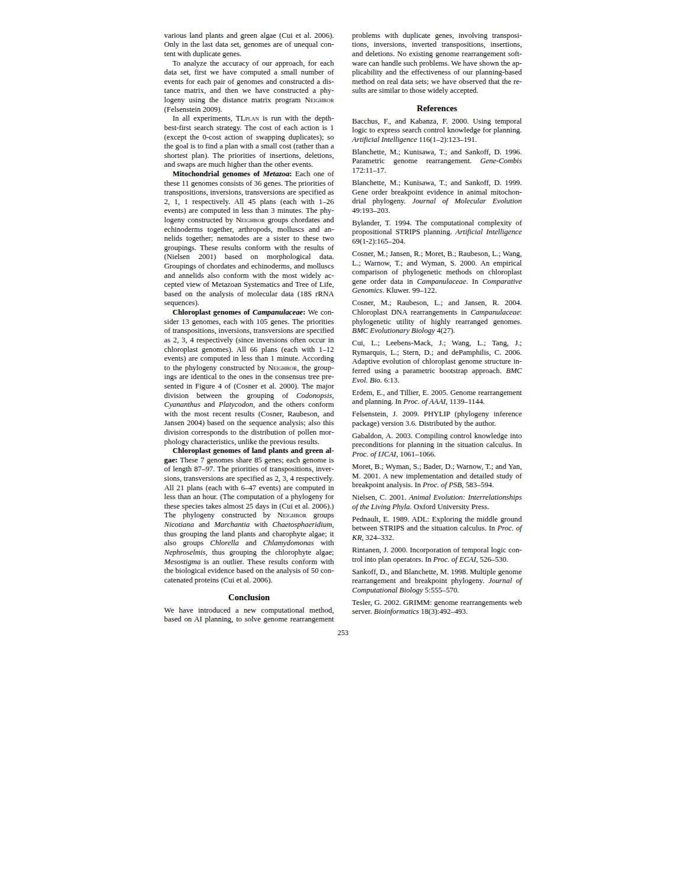various land plants and green algae (Cui et al. 2006). Only in the last data set, genomes are of unequal content with duplicate genes.
To analyze the accuracy of our approach, for each data set, first we have computed a small number of events for each pair of genomes and constructed a distance matrix, and then we have constructed a phylogeny using the distance matrix program Neighbor (Felsenstein 2009).
In all experiments, TLplan is run with the depth-best-first search strategy. The cost of each action is 1 (except the 0-cost action of swapping duplicates); so the goal is to find a plan with a small cost (rather than a shortest plan). The priorities of insertions, deletions, and swaps are much higher than the other events.
Mitochondrial genomes of Metazoa: Each one of these 11 genomes consists of 36 genes. The priorities of transpositions, inversions, transversions are specified as 2, 1, 1 respectively. All 45 plans (each with 1–26 events) are computed in less than 3 minutes. The phylogeny constructed by Neighbor groups chordates and echinoderms together, arthropods, molluscs and annelids together; nematodes are a sister to these two groupings. These results conform with the results of (Nielsen 2001) based on morphological data. Groupings of chordates and echinoderms, and molluscs and annelids also conform with the most widely accepted view of Metazoan Systematics and Tree of Life, based on the analysis of molecular data (18S rRNA sequences).
Chloroplast genomes of Campanulaceae: We consider 13 genomes, each with 105 genes. The priorities of transpositions, inversions, transversions are specified as 2, 3, 4 respectively (since inversions often occur in chloroplast genomes). All 66 plans (each with 1–12 events) are computed in less than 1 minute. According to the phylogeny constructed by Neighbor, the groupings are identical to the ones in the consensus tree presented in Figure 4 of (Cosner et al. 2000). The major division between the grouping of Codonopsis, Cyananthus and Platycodon, and the others conform with the most recent results (Cosner, Raubeson, and Jansen 2004) based on the sequence analysis; also this division corresponds to the distribution of pollen morphology characteristics, unlike the previous results.
Chloroplast genomes of land plants and green algae: These 7 genomes share 85 genes; each genome is of length 87–97. The priorities of transpositions, inversions, transversions are specified as 2, 3, 4 respectively. All 21 plans (each with 6–47 events) are computed in less than an hour. (The computation of a phylogeny for these species takes almost 25 days in (Cui et al. 2006).) The phylogeny constructed by Neighbor groups Nicotiana and Marchantia with Chaetosphaeridium, thus grouping the land plants and charophyte algae; it also groups Chlorella and Chlamydomonas with Nephroselmis, thus grouping the chlorophyte algae; Mesostigma is an outlier. These results conform with the biological evidence based on the analysis of 50 concatenated proteins (Cui et al. 2006).
Conclusion
We have introduced a new computational method, based on AI planning, to solve genome rearrangement problems with duplicate genes, involving transpositions, inversions, inverted transpositions, insertions, and deletions. No existing genome rearrangement software can handle such problems. We have shown the applicability and the effectiveness of our planning-based method on real data sets; we have observed that the results are similar to those widely accepted.
References
Bacchus, F., and Kabanza, F. 2000. Using temporal logic to express search control knowledge for planning. Artificial Intelligence 116(1–2):123–191.
Blanchette, M.; Kunisawa, T.; and Sankoff, D. 1996. Parametric genome rearrangement. Gene-Combis 172:11–17.
Blanchette, M.; Kunisawa, T.; and Sankoff, D. 1999. Gene order breakpoint evidence in animal mitochondrial phylogeny. Journal of Molecular Evolution 49:193–203.
Bylander, T. 1994. The computational complexity of propositional STRIPS planning. Artificial Intelligence 69(1-2):165–204.
Cosner, M.; Jansen, R.; Moret, B.; Raubeson, L.; Wang, L.; Warnow, T.; and Wyman, S. 2000. An empirical comparison of phylogenetic methods on chloroplast gene order data in Campanulaceae. In Comparative Genomics. Kluwer. 99–122.
Cosner, M.; Raubeson, L.; and Jansen, R. 2004. Chloroplast DNA rearrangements in Campanulaceae: phylogenetic utility of highly rearranged genomes. BMC Evolutionary Biology 4(27).
Cui, L.; Leebens-Mack, J.; Wang, L.; Tang, J.; Rymarquis, L.; Stern, D.; and dePamphilis, C. 2006. Adaptive evolution of chloroplast genome structure inferred using a parametric bootstrap approach. BMC Evol. Bio. 6:13.
Erdem, E., and Tillier, E. 2005. Genome rearrangement and planning. In Proc. of AAAI, 1139–1144.
Felsenstein, J. 2009. PHYLIP (phylogeny inference package) version 3.6. Distributed by the author.
Gabaldon, A. 2003. Compiling control knowledge into preconditions for planning in the situation calculus. In Proc. of IJCAI, 1061–1066.
Moret, B.; Wyman, S.; Bader, D.; Warnow, T.; and Yan, M. 2001. A new implementation and detailed study of breakpoint analysis. In Proc. of PSB, 583–594.
Nielsen, C. 2001. Animal Evolution: Interrelationships of the Living Phyla. Oxford University Press.
Pednault, E. 1989. ADL: Exploring the middle ground between STRIPS and the situation calculus. In Proc. of KR, 324–332.
Rintanen, J. 2000. Incorporation of temporal logic control into plan operators. In Proc. of ECAI, 526–530.
Sankoff, D., and Blanchette, M. 1998. Multiple genome rearrangement and breakpoint phylogeny. Journal of Computational Biology 5:555–570.
Tesler, G. 2002. GRIMM: genome rearrangements web server. Bioinformatics 18(3):492–493.
253